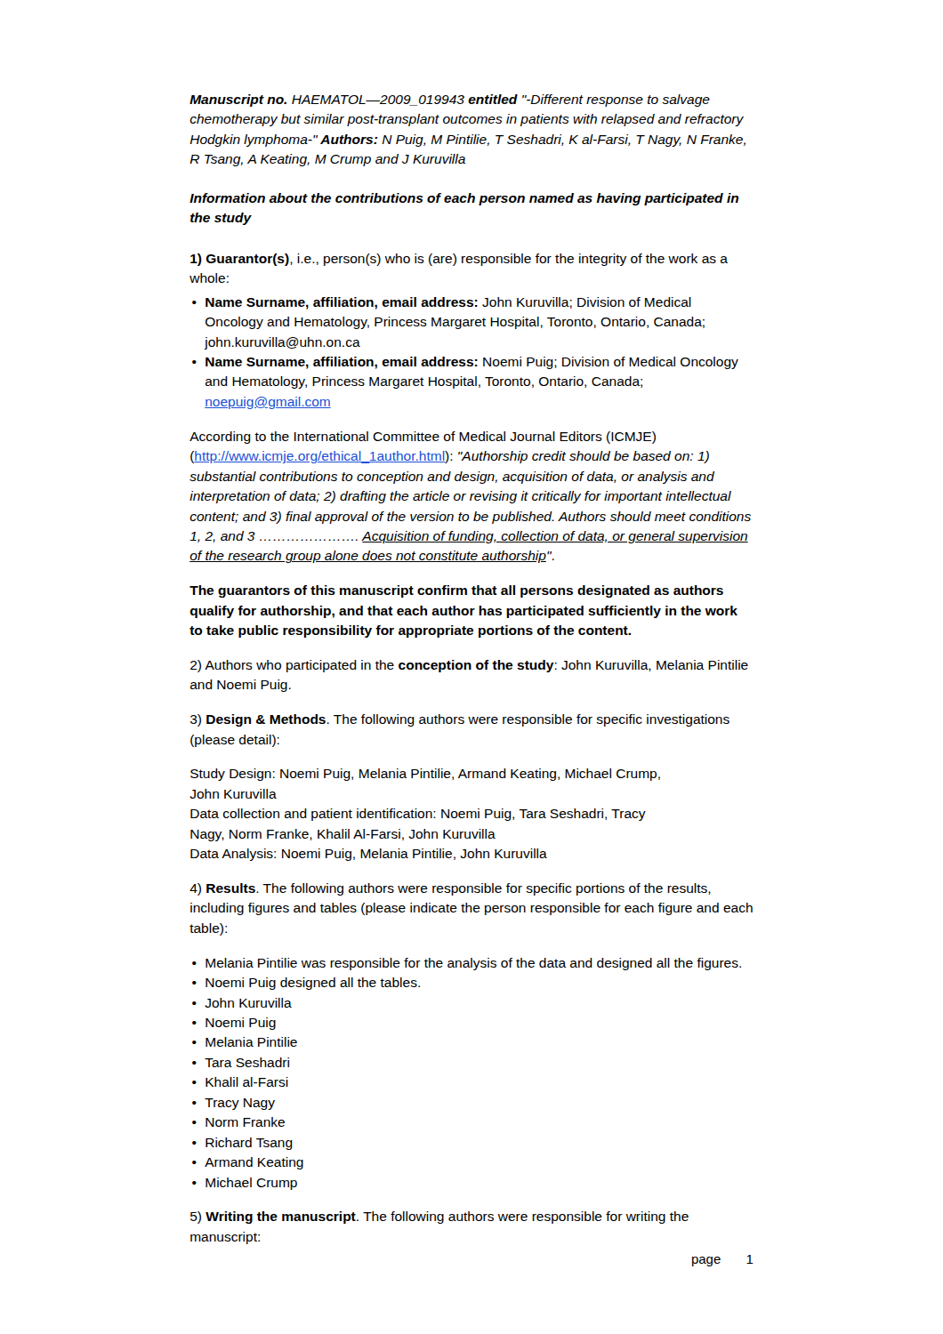Manuscript no. HAEMATOL—2009_019943 entitled "-Different response to salvage chemotherapy but similar post-transplant outcomes in patients with relapsed and refractory Hodgkin lymphoma-" Authors: N Puig, M Pintilie, T Seshadri, K al-Farsi, T Nagy, N Franke, R Tsang, A Keating, M Crump and J Kuruvilla
Information about the contributions of each person named as having participated in the study
1) Guarantor(s), i.e., person(s) who is (are) responsible for the integrity of the work as a whole:
Name Surname, affiliation, email address: John Kuruvilla; Division of Medical Oncology and Hematology, Princess Margaret Hospital, Toronto, Ontario, Canada; john.kuruvilla@uhn.on.ca
Name Surname, affiliation, email address: Noemi Puig; Division of Medical Oncology and Hematology, Princess Margaret Hospital, Toronto, Ontario, Canada; noepuig@gmail.com
According to the International Committee of Medical Journal Editors (ICMJE) (http://www.icmje.org/ethical_1author.html): "Authorship credit should be based on: 1) substantial contributions to conception and design, acquisition of data, or analysis and interpretation of data; 2) drafting the article or revising it critically for important intellectual content; and 3) final approval of the version to be published. Authors should meet conditions 1, 2, and 3 …………………. Acquisition of funding, collection of data, or general supervision of the research group alone does not constitute authorship".
The guarantors of this manuscript confirm that all persons designated as authors qualify for authorship, and that each author has participated sufficiently in the work to take public responsibility for appropriate portions of the content.
2) Authors who participated in the conception of the study: John Kuruvilla, Melania Pintilie and Noemi Puig.
3) Design & Methods. The following authors were responsible for specific investigations (please detail):
Study Design: Noemi Puig, Melania Pintilie, Armand Keating, Michael Crump,
John Kuruvilla
Data collection and patient identification: Noemi Puig, Tara Seshadri, Tracy
Nagy, Norm Franke, Khalil Al-Farsi, John Kuruvilla
Data Analysis: Noemi Puig, Melania Pintilie, John Kuruvilla
4) Results. The following authors were responsible for specific portions of the results, including figures and tables (please indicate the person responsible for each figure and each table):
Melania Pintilie was responsible for the analysis of the data and designed all the figures.
Noemi Puig designed all the tables.
John Kuruvilla
Noemi Puig
Melania Pintilie
Tara Seshadri
Khalil al-Farsi
Tracy Nagy
Norm Franke
Richard Tsang
Armand Keating
Michael Crump
5) Writing the manuscript. The following authors were responsible for writing the manuscript:
page 1